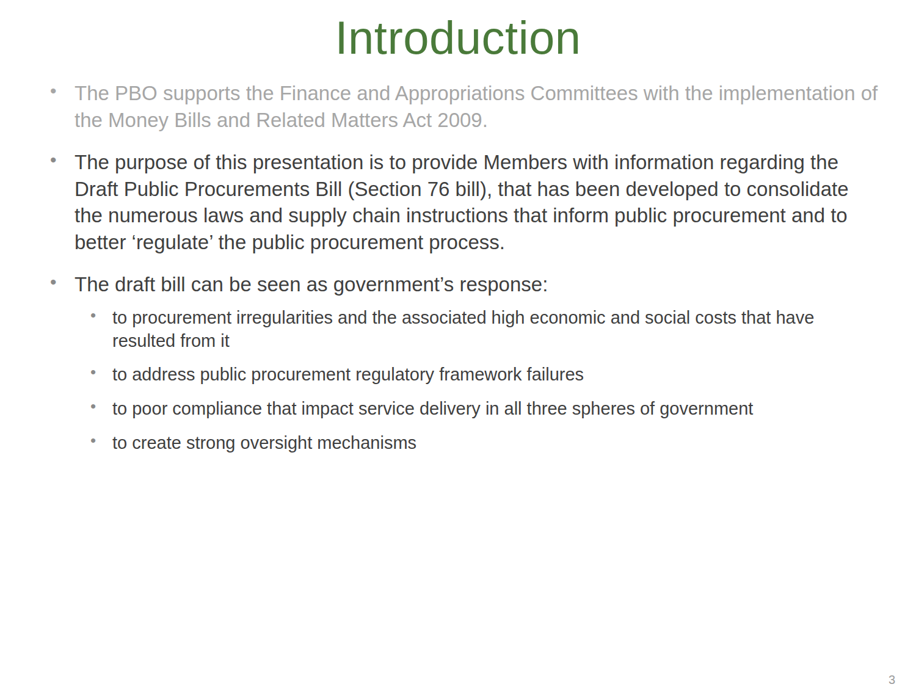Introduction
The PBO supports the Finance and Appropriations Committees with the implementation of the Money Bills and Related Matters Act 2009.
The purpose of this presentation is to provide Members with information regarding the Draft Public Procurements Bill (Section 76 bill), that has been developed to consolidate the numerous laws and supply chain instructions that inform public procurement and to better ‘regulate’ the public procurement process.
The draft bill can be seen as government’s response:
to procurement irregularities and the associated high economic and social costs that have resulted from it
to address public procurement regulatory framework failures
to poor compliance that impact service delivery in all three spheres of government
to create strong oversight mechanisms
3